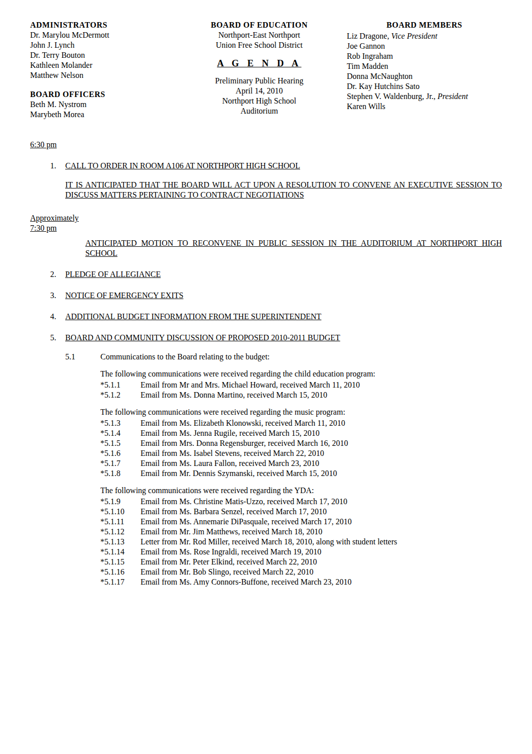ADMINISTRATORS
Dr. Marylou McDermott
John J. Lynch
Dr. Terry Bouton
Kathleen Molander
Matthew Nelson
BOARD OFFICERS
Beth M. Nystrom
Marybeth Morea
BOARD OF EDUCATION
Northport-East Northport
Union Free School District
A G E N D A
Preliminary Public Hearing
April 14, 2010
Northport High School
Auditorium
BOARD MEMBERS
Liz Dragone, Vice President
Joe Gannon
Rob Ingraham
Tim Madden
Donna McNaughton
Dr. Kay Hutchins Sato
Stephen V. Waldenburg, Jr., President
Karen Wills
6:30 pm
1.
CALL TO ORDER IN ROOM A106 AT NORTHPORT HIGH SCHOOL
IT IS ANTICIPATED THAT THE BOARD WILL ACT UPON A RESOLUTION TO CONVENE AN EXECUTIVE SESSION TO DISCUSS MATTERS PERTAINING TO CONTRACT NEGOTIATIONS
Approximately
7:30 pm
ANTICIPATED MOTION TO RECONVENE IN PUBLIC SESSION IN THE AUDITORIUM AT NORTHPORT HIGH SCHOOL
2.
PLEDGE OF ALLEGIANCE
3.
NOTICE OF EMERGENCY EXITS
4.
ADDITIONAL BUDGET INFORMATION FROM THE SUPERINTENDENT
5.
BOARD AND COMMUNITY DISCUSSION OF PROPOSED 2010-2011 BUDGET
5.1
Communications to the Board relating to the budget:
The following communications were received regarding the child education program:
*5.1.1
Email from Mr and Mrs. Michael Howard, received March 11, 2010
*5.1.2
Email from Ms. Donna Martino, received March 15, 2010
The following communications were received regarding the music program:
*5.1.3
Email from Ms. Elizabeth Klonowski, received March 11, 2010
*5.1.4
Email from Ms. Jenna Rugile, received March 15, 2010
*5.1.5
Email from Mrs. Donna Regensburger, received March 16, 2010
*5.1.6
Email from Ms. Isabel Stevens, received March 22, 2010
*5.1.7
Email from Ms. Laura Fallon, received March 23, 2010
*5.1.8
Email from Mr. Dennis Szymanski, received March 15, 2010
The following communications were received regarding the YDA:
*5.1.9
Email from Ms. Christine Matis-Uzzo, received March 17, 2010
*5.1.10
Email from Ms. Barbara Senzel, received March 17, 2010
*5.1.11
Email from Ms. Annemarie DiPasquale, received March 17, 2010
*5.1.12
Email from Mr. Jim Matthews, received March 18, 2010
*5.1.13
Letter from Mr. Rod Miller, received March 18, 2010, along with student letters
*5.1.14
Email from Ms. Rose Ingraldi, received March 19, 2010
*5.1.15
Email from Mr. Peter Elkind, received March 22, 2010
*5.1.16
Email from Mr. Bob Slingo, received March 22, 2010
*5.1.17
Email from Ms. Amy Connors-Buffone, received March 23, 2010